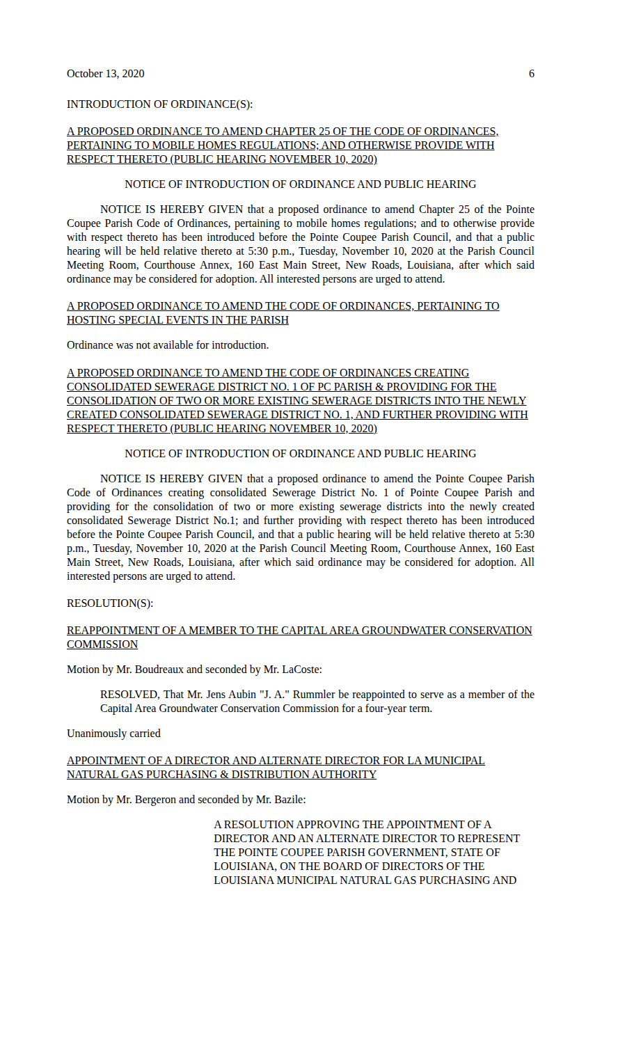October 13, 2020 6
Introduction of Ordinance(s):
A Proposed Ordinance to Amend Chapter 25 of the Code of Ordinances, Pertaining to Mobile Homes Regulations; and Otherwise Provide with Respect Thereto (Public Hearing November 10, 2020)
Notice of Introduction of Ordinance and Public Hearing
NOTICE IS HEREBY GIVEN that a proposed ordinance to amend Chapter 25 of the Pointe Coupee Parish Code of Ordinances, pertaining to mobile homes regulations; and to otherwise provide with respect thereto has been introduced before the Pointe Coupee Parish Council, and that a public hearing will be held relative thereto at 5:30 p.m., Tuesday, November 10, 2020 at the Parish Council Meeting Room, Courthouse Annex, 160 East Main Street, New Roads, Louisiana, after which said ordinance may be considered for adoption. All interested persons are urged to attend.
A Proposed Ordinance to Amend the Code of Ordinances, Pertaining to Hosting Special Events in the Parish
Ordinance was not available for introduction.
A Proposed Ordinance to Amend the Code of Ordinances Creating Consolidated Sewerage District No. 1 of PC Parish & Providing for the Consolidation of Two or More Existing Sewerage Districts into the Newly Created Consolidated Sewerage District No. 1, and Further Providing with Respect Thereto (Public Hearing November 10, 2020)
Notice of Introduction of Ordinance and Public Hearing
NOTICE IS HEREBY GIVEN that a proposed ordinance to amend the Pointe Coupee Parish Code of Ordinances creating consolidated Sewerage District No. 1 of Pointe Coupee Parish and providing for the consolidation of two or more existing sewerage districts into the newly created consolidated Sewerage District No.1; and further providing with respect thereto has been introduced before the Pointe Coupee Parish Council, and that a public hearing will be held relative thereto at 5:30 p.m., Tuesday, November 10, 2020 at the Parish Council Meeting Room, Courthouse Annex, 160 East Main Street, New Roads, Louisiana, after which said ordinance may be considered for adoption. All interested persons are urged to attend.
Resolution(s):
Reappointment of a Member to the Capital Area Groundwater Conservation Commission
Motion by Mr. Boudreaux and seconded by Mr. LaCoste:
RESOLVED, That Mr. Jens Aubin "J. A." Rummler be reappointed to serve as a member of the Capital Area Groundwater Conservation Commission for a four-year term.
Unanimously carried
Appointment of a Director and Alternate Director for LA Municipal Natural Gas Purchasing & Distribution Authority
Motion by Mr. Bergeron and seconded by Mr. Bazile:
A RESOLUTION APPROVING THE APPOINTMENT OF A DIRECTOR AND AN ALTERNATE DIRECTOR TO REPRESENT THE POINTE COUPEE PARISH GOVERNMENT, STATE OF LOUISIANA, ON THE BOARD OF DIRECTORS OF THE LOUISIANA MUNICIPAL NATURAL GAS PURCHASING AND